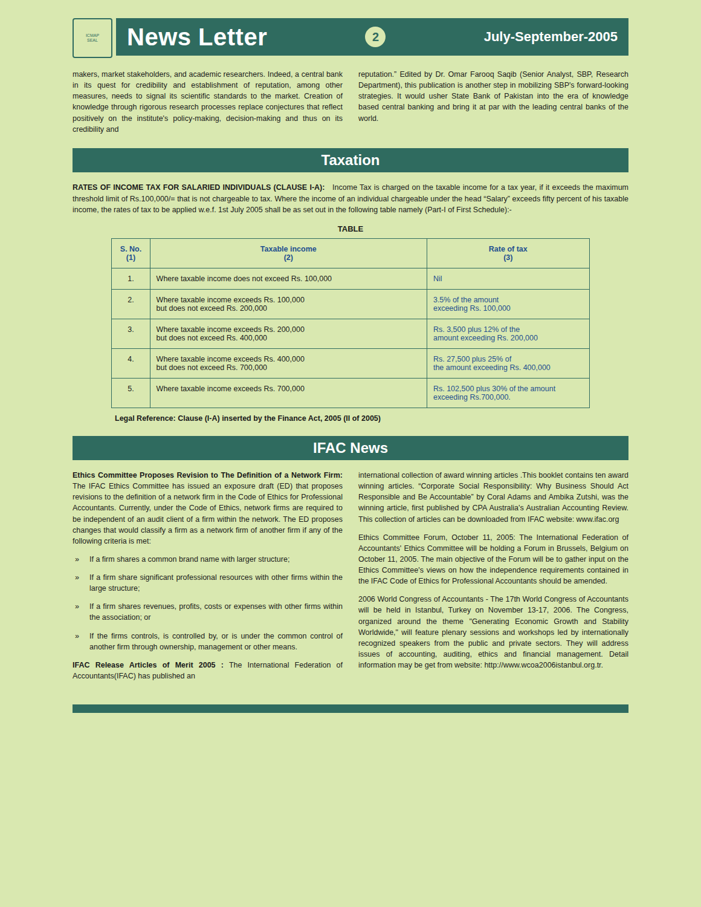ICMAP
SEAL
News Letter
2
July-September-2005
makers, market stakeholders, and academic researchers. Indeed, a central bank in its quest for credibility and establishment of reputation, among other measures, needs to signal its scientific standards to the market. Creation of knowledge through rigorous research processes replace conjectures that reflect positively on the institute's policy-making, decision-making and thus on its credibility and
reputation.” Edited by Dr. Omar Farooq Saqib (Senior Analyst, SBP, Research Department), this publication is another step in mobilizing SBP's forward-looking strategies. It would usher State Bank of Pakistan into the era of knowledge based central banking and bring it at par with the leading central banks of the world.
Taxation
RATES OF INCOME TAX FOR SALARIED INDIVIDUALS (CLAUSE I-A): Income Tax is charged on the taxable income for a tax year, if it exceeds the maximum threshold limit of Rs.100,000/= that is not chargeable to tax. Where the income of an individual chargeable under the head “Salary” exceeds fifty percent of his taxable income, the rates of tax to be applied w.e.f. 1st July 2005 shall be as set out in the following table namely (Part-I of First Schedule):-
TABLE
| S. No. (1) | Taxable income (2) | Rate of tax (3) |
| --- | --- | --- |
| 1. | Where taxable income does not exceed Rs. 100,000 | Nil |
| 2. | Where taxable income exceeds Rs. 100,000 but does not exceed Rs. 200,000 | 3.5% of the amount exceeding Rs. 100,000 |
| 3. | Where taxable income exceeds Rs. 200,000 but does not exceed Rs. 400,000 | Rs. 3,500 plus 12% of the amount exceeding Rs. 200,000 |
| 4. | Where taxable income exceeds Rs. 400,000 but does not exceed Rs. 700,000 | Rs. 27,500 plus 25% of the amount exceeding Rs. 400,000 |
| 5. | Where taxable income exceeds Rs. 700,000 | Rs. 102,500 plus 30% of the amount exceeding Rs.700,000. |
Legal Reference: Clause (I-A) inserted by the Finance Act, 2005 (II of 2005)
IFAC News
Ethics Committee Proposes Revision to The Definition of a Network Firm: The IFAC Ethics Committee has issued an exposure draft (ED) that proposes revisions to the definition of a network firm in the Code of Ethics for Professional Accountants. Currently, under the Code of Ethics, network firms are required to be independent of an audit client of a firm within the network. The ED proposes changes that would classify a firm as a network firm of another firm if any of the following criteria is met:
If a firm shares a common brand name with larger structure;
If a firm share significant professional resources with other firms within the large structure;
If a firm shares revenues, profits, costs or expenses with other firms within the association; or
If the firms controls, is controlled by, or is under the common control of another firm through ownership, management or other means.
IFAC Release Articles of Merit 2005 : The International Federation of Accountants(IFAC) has published an
international collection of award winning articles .This booklet contains ten award winning articles. “Corporate Social Responsibility: Why Business Should Act Responsible and Be Accountable” by Coral Adams and Ambika Zutshi, was the winning article, first published by CPA Australia's Australian Accounting Review. This collection of articles can be downloaded from IFAC website: www.ifac.org
Ethics Committee Forum, October 11, 2005: The International Federation of Accountants' Ethics Committee will be holding a Forum in Brussels, Belgium on October 11, 2005. The main objective of the Forum will be to gather input on the Ethics Committee's views on how the independence requirements contained in the IFAC Code of Ethics for Professional Accountants should be amended.
2006 World Congress of Accountants - The 17th World Congress of Accountants will be held in Istanbul, Turkey on November 13-17, 2006. The Congress, organized around the theme "Generating Economic Growth and Stability Worldwide," will feature plenary sessions and workshops led by internationally recognized speakers from the public and private sectors. They will address issues of accounting, auditing, ethics and financial management. Detail information may be get from website: http://www.wcoa2006istanbul.org.tr.